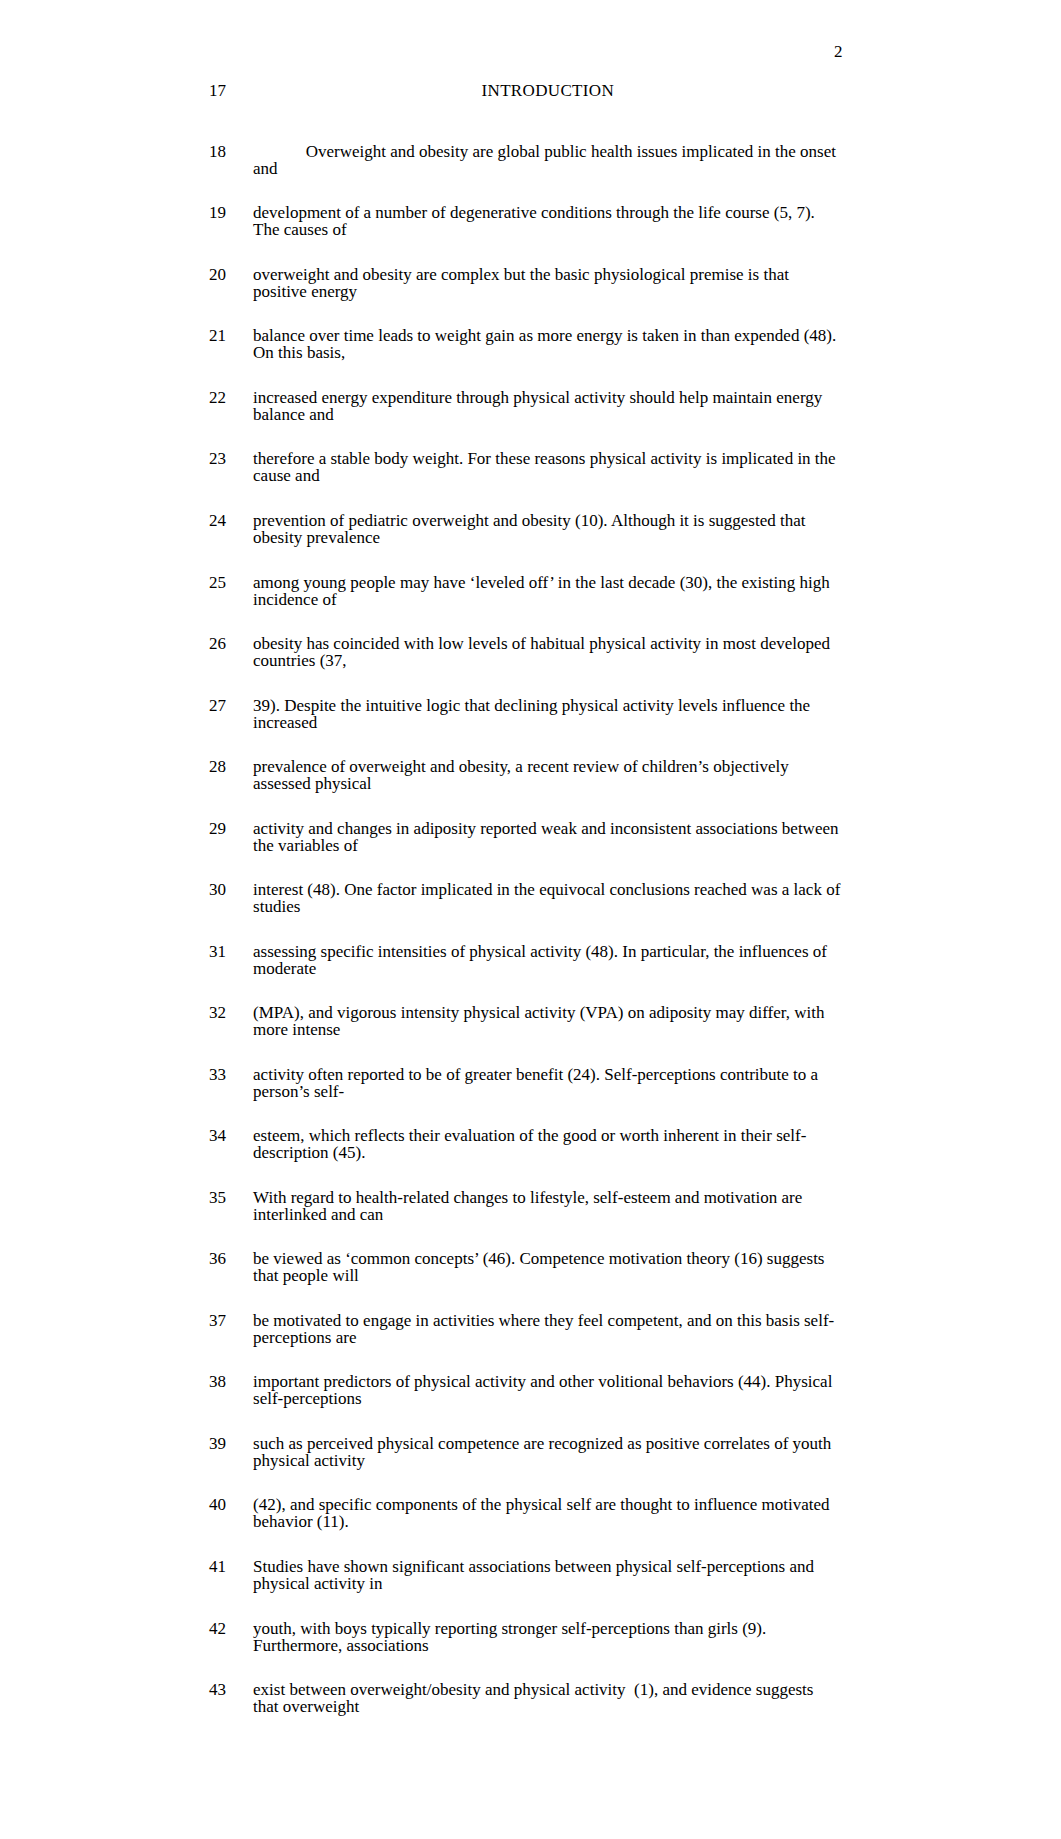2
17
INTRODUCTION
18
Overweight and obesity are global public health issues implicated in the onset and
19
development of a number of degenerative conditions through the life course (5, 7). The causes of
20
overweight and obesity are complex but the basic physiological premise is that positive energy
21
balance over time leads to weight gain as more energy is taken in than expended (48). On this basis,
22
increased energy expenditure through physical activity should help maintain energy balance and
23
therefore a stable body weight. For these reasons physical activity is implicated in the cause and
24
prevention of pediatric overweight and obesity (10). Although it is suggested that obesity prevalence
25
among young people may have ‘leveled off’ in the last decade (30), the existing high incidence of
26
obesity has coincided with low levels of habitual physical activity in most developed countries (37,
27
39). Despite the intuitive logic that declining physical activity levels influence the increased
28
prevalence of overweight and obesity, a recent review of children’s objectively assessed physical
29
activity and changes in adiposity reported weak and inconsistent associations between the variables of
30
interest (48). One factor implicated in the equivocal conclusions reached was a lack of studies
31
assessing specific intensities of physical activity (48). In particular, the influences of moderate
32
(MPA), and vigorous intensity physical activity (VPA) on adiposity may differ, with more intense
33
activity often reported to be of greater benefit (24). Self-perceptions contribute to a person’s self-
34
esteem, which reflects their evaluation of the good or worth inherent in their self-description (45).
35
With regard to health-related changes to lifestyle, self-esteem and motivation are interlinked and can
36
be viewed as ‘common concepts’ (46). Competence motivation theory (16) suggests that people will
37
be motivated to engage in activities where they feel competent, and on this basis self-perceptions are
38
important predictors of physical activity and other volitional behaviors (44). Physical self-perceptions
39
such as perceived physical competence are recognized as positive correlates of youth physical activity
40
(42), and specific components of the physical self are thought to influence motivated behavior (11).
41
Studies have shown significant associations between physical self-perceptions and physical activity in
42
youth, with boys typically reporting stronger self-perceptions than girls (9). Furthermore, associations
43
exist between overweight/obesity and physical activity (1), and evidence suggests that overweight